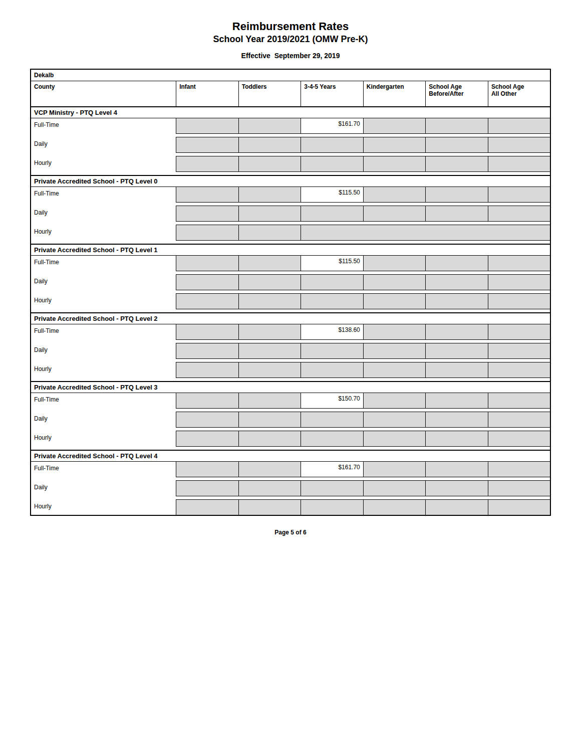Reimbursement Rates
School Year 2019/2021 (OMW Pre-K)
Effective September 29, 2019
| Dekalb |
| County | Infant | Toddlers | 3-4-5 Years | Kindergarten | School Age Before/After | School Age All Other |
| VCP Ministry - PTQ Level 4 |
| Full-Time | | | $161.70 | | | |
| Daily | | | | | | |
| Hourly | | | | | | |
| Private Accredited School - PTQ Level 0 |
| Full-Time | | | $115.50 | | | |
| Daily | | | | | | |
| Hourly | | | |
| Private Accredited School - PTQ Level 1 |
| Full-Time | | | $115.50 | | | |
| Daily | | | | | | |
| Hourly | | | | | | |
| Private Accredited School - PTQ Level 2 |
| Full-Time | | | $138.60 | | | |
| Daily | | | | | | |
| Hourly | | | | | | |
| Private Accredited School - PTQ Level 3 |
| Full-Time | | | $150.70 | | | |
| Daily | | | | | | |
| Hourly | | | | | | |
| Private Accredited School - PTQ Level 4 |
| Full-Time | | | $161.70 | | | |
| Daily | | | | | | |
| Hourly | | | | | | |
Page 5 of 6